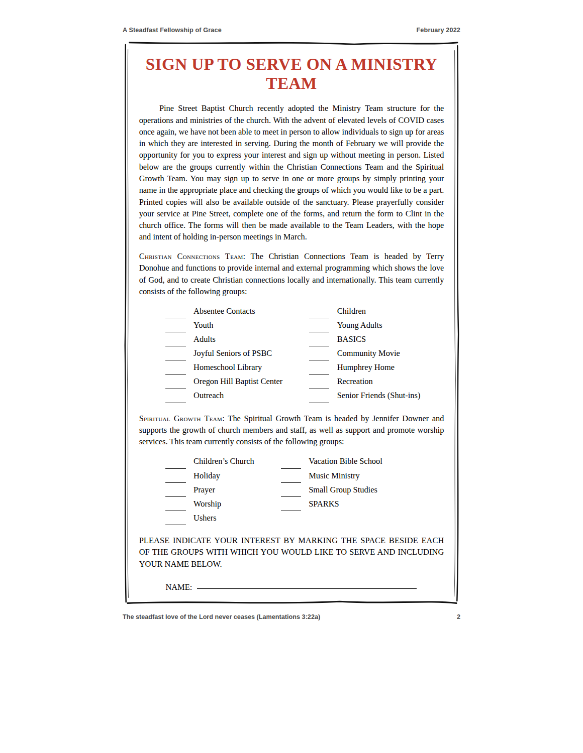A Steadfast Fellowship of Grace February 2022
Sign Up to Serve on a Ministry Team
Pine Street Baptist Church recently adopted the Ministry Team structure for the operations and ministries of the church. With the advent of elevated levels of COVID cases once again, we have not been able to meet in person to allow individuals to sign up for areas in which they are interested in serving. During the month of February we will provide the opportunity for you to express your interest and sign up without meeting in person. Listed below are the groups currently within the Christian Connections Team and the Spiritual Growth Team. You may sign up to serve in one or more groups by simply printing your name in the appropriate place and checking the groups of which you would like to be a part. Printed copies will also be available outside of the sanctuary. Please prayerfully consider your service at Pine Street, complete one of the forms, and return the form to Clint in the church office. The forms will then be made available to the Team Leaders, with the hope and intent of holding in-person meetings in March.
Christian Connections Team: The Christian Connections Team is headed by Terry Donohue and functions to provide internal and external programming which shows the love of God, and to create Christian connections locally and internationally. This team currently consists of the following groups:
| | Absentee Contacts | | Children |
| | Youth | | Young Adults |
| | Adults | | BASICS |
| | Joyful Seniors of PSBC | | Community Movie |
| | Homeschool Library | | Humphrey Home |
| | Oregon Hill Baptist Center | | Recreation |
| | Outreach | | Senior Friends (Shut-ins) |
Spiritual Growth Team: The Spiritual Growth Team is headed by Jennifer Downer and supports the growth of church members and staff, as well as support and promote worship services. This team currently consists of the following groups:
| | Children’s Church | | Vacation Bible School |
| | Holiday | | Music Ministry |
| | Prayer | | Small Group Studies |
| | Worship | | SPARKS |
| | Ushers | | |
Please indicate your interest by marking the space beside each of the groups with which you would like to serve and including your name below.
NAME:
The steadfast love of the Lord never ceases (Lamentations 3:22a) 2